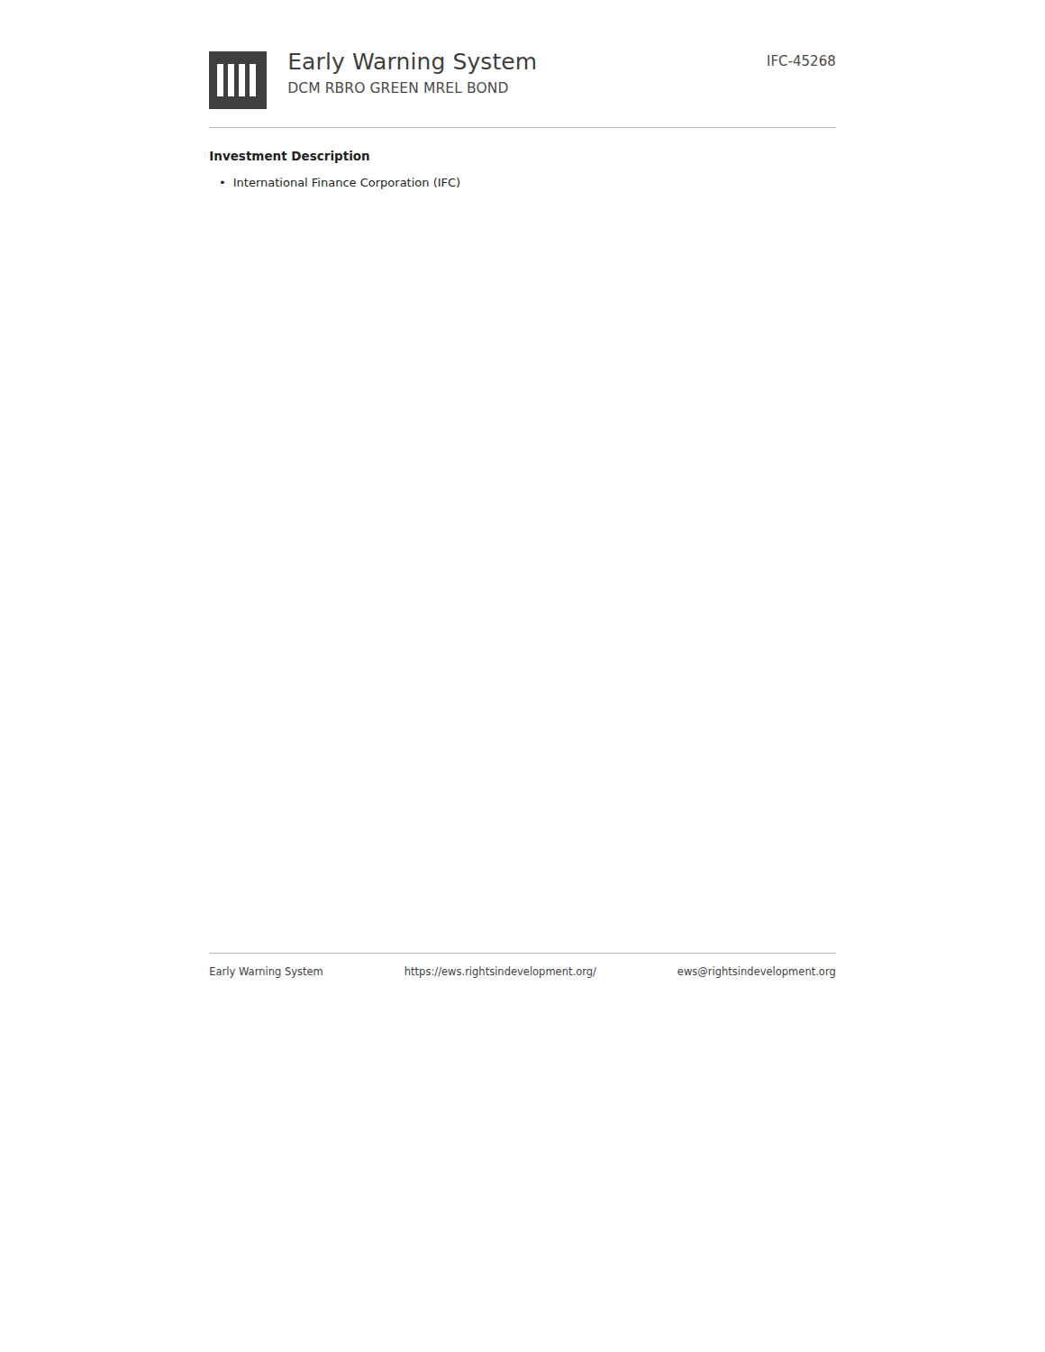Early Warning System
DCM RBRO GREEN MREL BOND
IFC-45268
Investment Description
International Finance Corporation (IFC)
Early Warning System
https://ews.rightsindevelopment.org/
ews@rightsindevelopment.org